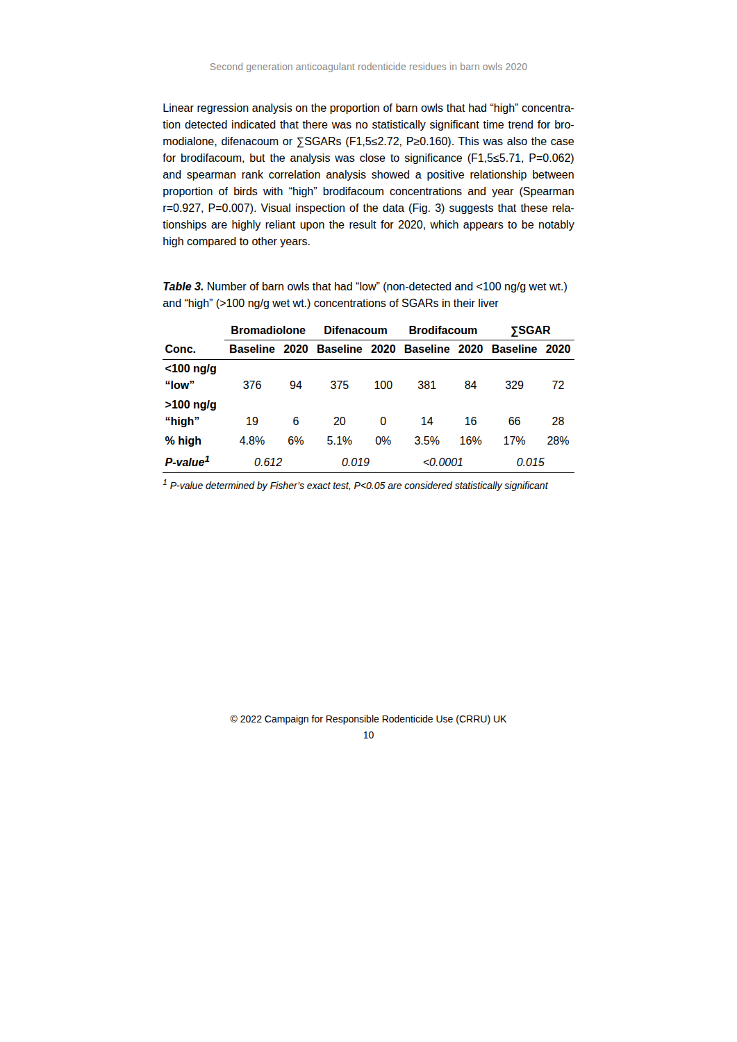Second generation anticoagulant rodenticide residues in barn owls 2020
Linear regression analysis on the proportion of barn owls that had “high” concentration detected indicated that there was no statistically significant time trend for bromodialone, difenacoum or ∑SGARs (F1,5≤2.72, P≥0.160). This was also the case for brodifacoum, but the analysis was close to significance (F1,5≤5.71, P=0.062) and spearman rank correlation analysis showed a positive relationship between proportion of birds with “high” brodifacoum concentrations and year (Spearman r=0.927, P=0.007). Visual inspection of the data (Fig. 3) suggests that these relationships are highly reliant upon the result for 2020, which appears to be notably high compared to other years.
Table 3. Number of barn owls that had “low” (non-detected and <100 ng/g wet wt.) and “high” (>100 ng/g wet wt.) concentrations of SGARs in their liver
| | Bromadiolone | Difenacoum | Brodifacoum | ∑SGAR |
| --- | --- | --- | --- | --- |
| Conc. | Baseline | 2020 | Baseline | 2020 | Baseline | 2020 | Baseline | 2020 |
| <100 ng/g “low” | 376 | 94 | 375 | 100 | 381 | 84 | 329 | 72 |
| >100 ng/g “high” | 19 | 6 | 20 | 0 | 14 | 16 | 66 | 28 |
| % high | 4.8% | 6% | 5.1% | 0% | 3.5% | 16% | 17% | 28% |
| P-value 1 | 0.612 | 0.019 | <0.0001 | 0.015 |
1 P-value determined by Fisher’s exact test, P<0.05 are considered statistically significant
© 2022 Campaign for Responsible Rodenticide Use (CRRU) UK
10